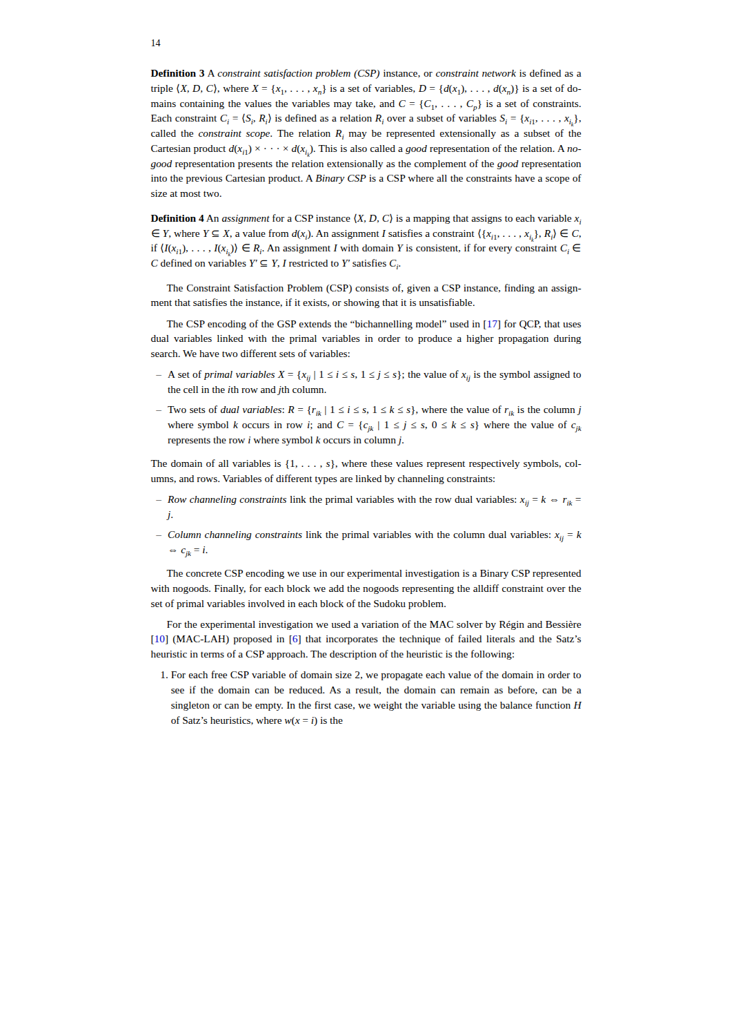14
Definition 3 A constraint satisfaction problem (CSP) instance, or constraint network is defined as a triple ⟨X, D, C⟩, where X = {x1, . . . , xn} is a set of variables, D = {d(x1), . . . , d(xn)} is a set of domains containing the values the variables may take, and C = {C1, . . . , Cp} is a set of constraints. Each constraint Ci = ⟨Si, Ri⟩ is defined as a relation Ri over a subset of variables Si = {xi1, . . . , xik}, called the constraint scope. The relation Ri may be represented extensionally as a subset of the Cartesian product d(xi1) × · · · × d(xik). This is also called a good representation of the relation. A nogood representation presents the relation extensionally as the complement of the good representation into the previous Cartesian product. A Binary CSP is a CSP where all the constraints have a scope of size at most two.
Definition 4 An assignment for a CSP instance ⟨X, D, C⟩ is a mapping that assigns to each variable xi ∈ Y, where Y ⊆ X, a value from d(xi). An assignment I satisfies a constraint ⟨{xi1, . . . , xik}, Ri⟩ ∈ C, if ⟨I(xi1), . . . , I(xik)⟩ ∈ Ri. An assignment I with domain Y is consistent, if for every constraint Ci ∈ C defined on variables Y′ ⊆ Y, I restricted to Y′ satisfies Ci.
The Constraint Satisfaction Problem (CSP) consists of, given a CSP instance, finding an assignment that satisfies the instance, if it exists, or showing that it is unsatisfiable.
The CSP encoding of the GSP extends the “bichannelling model” used in [17] for QCP, that uses dual variables linked with the primal variables in order to produce a higher propagation during search. We have two different sets of variables:
A set of primal variables X = {xij | 1 ≤ i ≤ s, 1 ≤ j ≤ s}; the value of xij is the symbol assigned to the cell in the ith row and jth column.
Two sets of dual variables: R = {rik | 1 ≤ i ≤ s, 1 ≤ k ≤ s}, where the value of rik is the column j where symbol k occurs in row i; and C = {cjk | 1 ≤ j ≤ s, 0 ≤ k ≤ s} where the value of cjk represents the row i where symbol k occurs in column j.
The domain of all variables is {1, . . . , s}, where these values represent respectively symbols, columns, and rows. Variables of different types are linked by channeling constraints:
Row channeling constraints link the primal variables with the row dual variables: xij = k ⇔ rik = j.
Column channeling constraints link the primal variables with the column dual variables: xij = k ⇔ cjk = i.
The concrete CSP encoding we use in our experimental investigation is a Binary CSP represented with nogoods. Finally, for each block we add the nogoods representing the alldiff constraint over the set of primal variables involved in each block of the Sudoku problem.
For the experimental investigation we used a variation of the MAC solver by Régin and Bessière [10] (MAC-LAH) proposed in [6] that incorporates the technique of failed literals and the Satz’s heuristic in terms of a CSP approach. The description of the heuristic is the following:
For each free CSP variable of domain size 2, we propagate each value of the domain in order to see if the domain can be reduced. As a result, the domain can remain as before, can be a singleton or can be empty. In the first case, we weight the variable using the balance function H of Satz’s heuristics, where w(x = i) is the